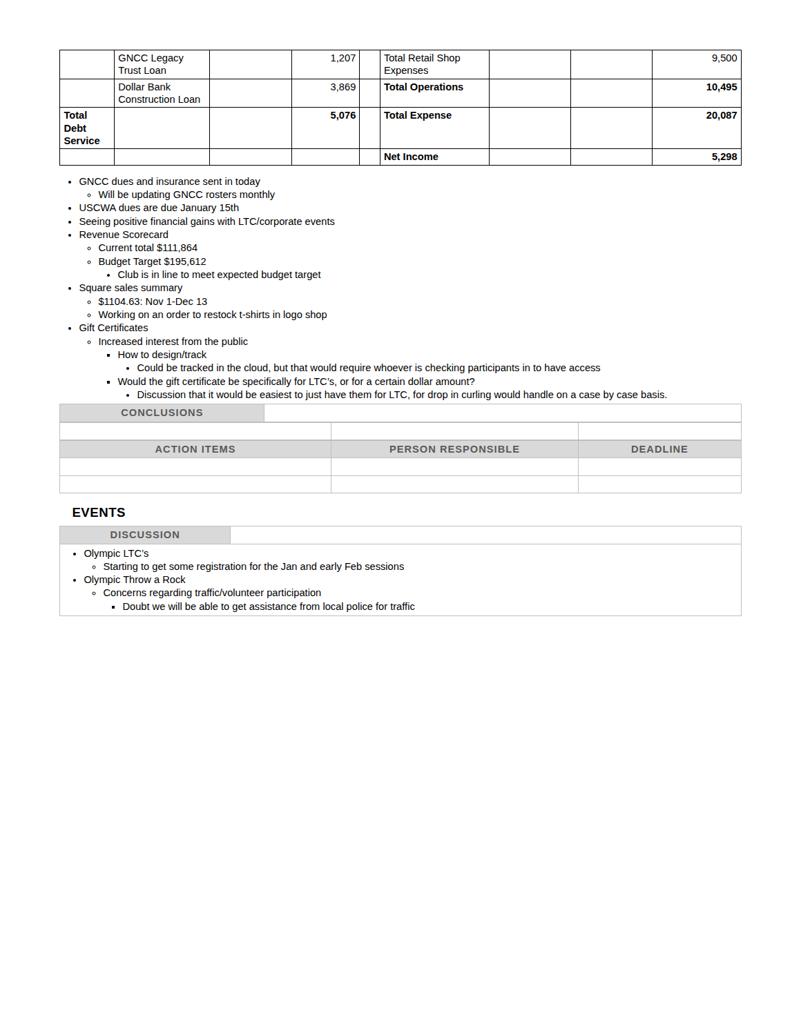| | GNCC Legacy Trust Loan | | 1,207 | | Total Retail Shop Expenses | | | 9,500 |
| | Dollar Bank Construction Loan | | 3,869 | | Total Operations | | | 10,495 |
| Total Debt Service | | | 5,076 | | Total Expense | | | 20,087 |
| | | | | | Net Income | | | 5,298 |
GNCC dues and insurance sent in today
Will be updating GNCC rosters monthly
USCWA dues are due January 15th
Seeing positive financial gains with LTC/corporate events
Revenue Scorecard
Current total $111,864
Budget Target $195,612
Club is in line to meet expected budget target
Square sales summary
$1104.63: Nov 1-Dec 13
Working on an order to restock t-shirts in logo shop
Gift Certificates
Increased interest from the public
How to design/track
Could be tracked in the cloud, but that would require whoever is checking participants in to have access
Would the gift certificate be specifically for LTC’s, or for a certain dollar amount?
Discussion that it would be easiest to just have them for LTC, for drop in curling would handle on a case by case basis.
| CONCLUSIONS | |
| ACTION ITEMS | PERSON RESPONSIBLE | DEADLINE |
EVENTS
| DISCUSSION | |
| Olympic LTC’s Starting to get some registration for the Jan and early Feb sessions Olympic Throw a Rock Concerns regarding traffic/volunteer participation Doubt we will be able to get assistance from local police for traffic |